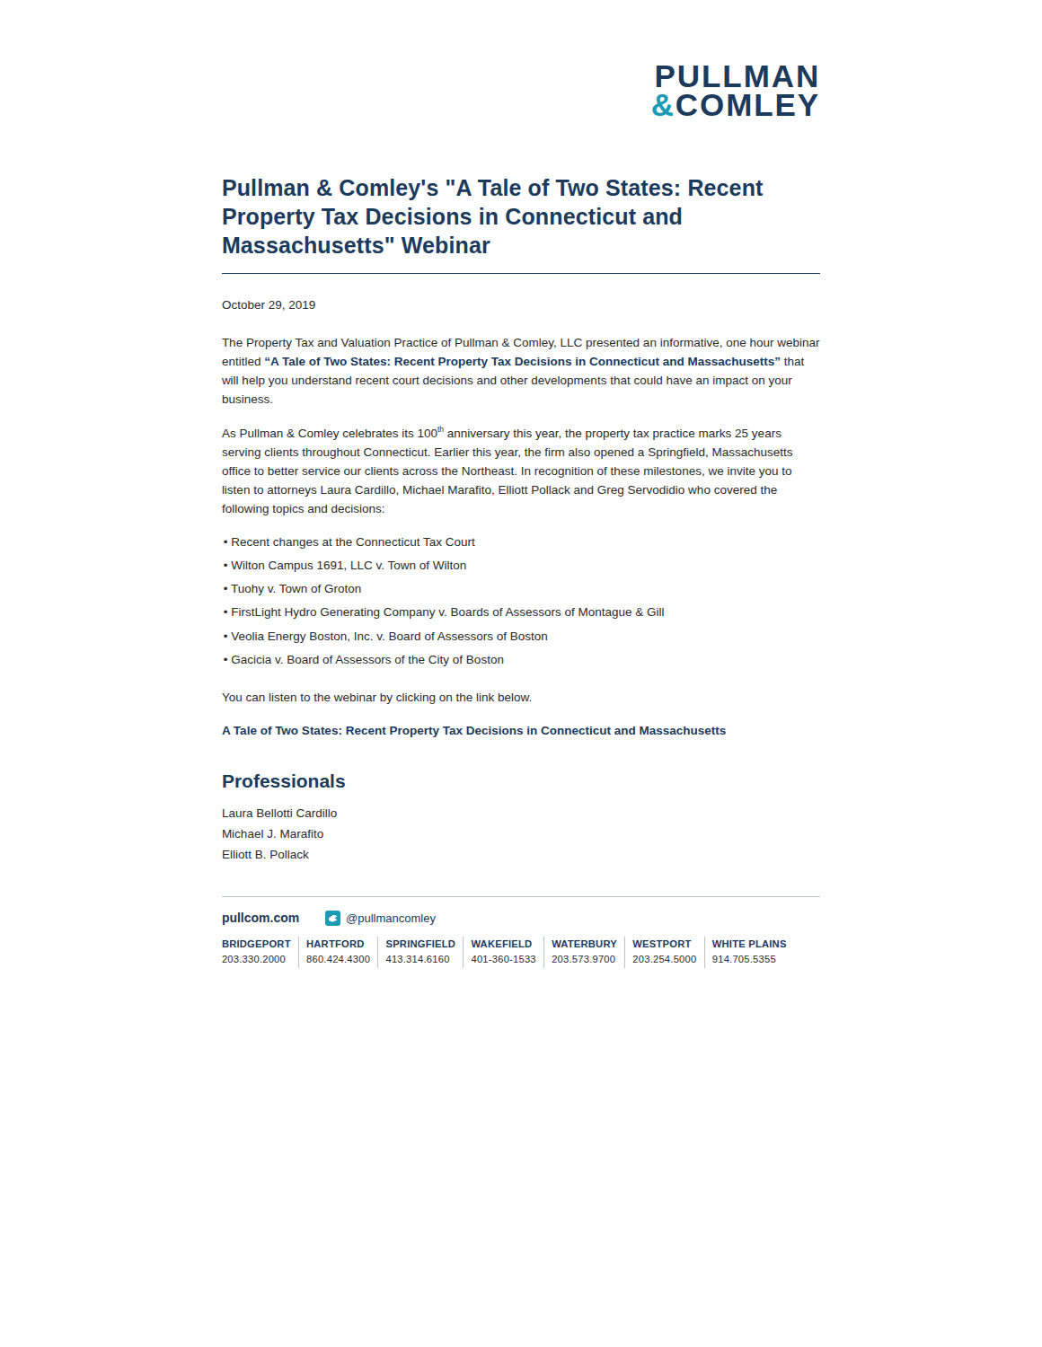PULLMAN &COMLEY
Pullman & Comley's "A Tale of Two States: Recent Property Tax Decisions in Connecticut and Massachusetts" Webinar
October 29, 2019
The Property Tax and Valuation Practice of Pullman & Comley, LLC presented an informative, one hour webinar entitled “A Tale of Two States: Recent Property Tax Decisions in Connecticut and Massachusetts” that will help you understand recent court decisions and other developments that could have an impact on your business.
As Pullman & Comley celebrates its 100th anniversary this year, the property tax practice marks 25 years serving clients throughout Connecticut. Earlier this year, the firm also opened a Springfield, Massachusetts office to better service our clients across the Northeast. In recognition of these milestones, we invite you to listen to attorneys Laura Cardillo, Michael Marafito, Elliott Pollack and Greg Servodidio who covered the following topics and decisions:
• Recent changes at the Connecticut Tax Court
• Wilton Campus 1691, LLC v. Town of Wilton
• Tuohy v. Town of Groton
• FirstLight Hydro Generating Company v. Boards of Assessors of Montague & Gill
• Veolia Energy Boston, Inc. v. Board of Assessors of Boston
• Gacicia v. Board of Assessors of the City of Boston
You can listen to the webinar by clicking on the link below.
A Tale of Two States: Recent Property Tax Decisions in Connecticut and Massachusetts
Professionals
Laura Bellotti Cardillo
Michael J. Marafito
Elliott B. Pollack
pullcom.com @pullmancomley
BRIDGEPORT 203.330.2000
HARTFORD 860.424.4300
SPRINGFIELD 413.314.6160
WAKEFIELD 401-360-1533
WATERBURY 203.573.9700
WESTPORT 203.254.5000
WHITE PLAINS 914.705.5355